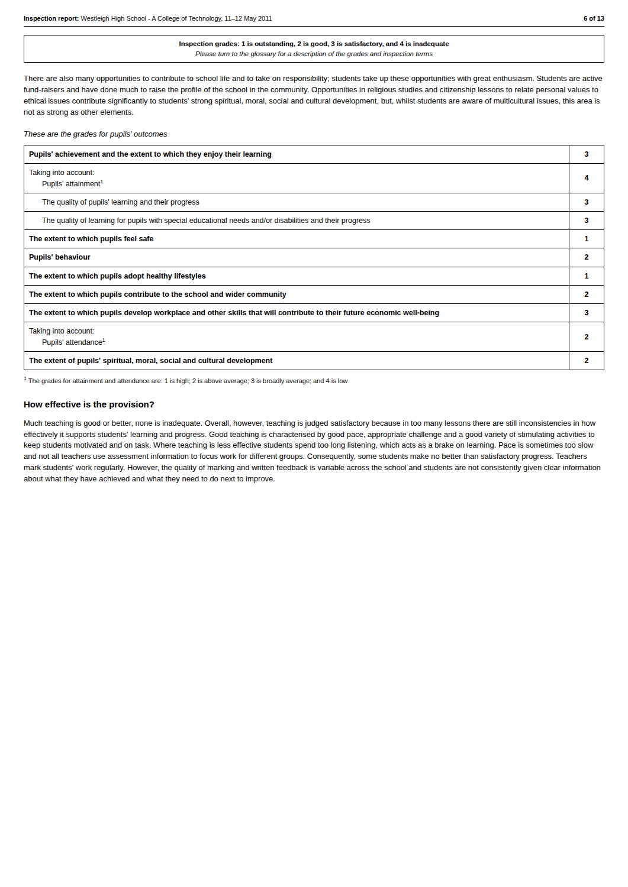Inspection report: Westleigh High School - A College of Technology, 11–12 May 2011
6 of 13
Inspection grades: 1 is outstanding, 2 is good, 3 is satisfactory, and 4 is inadequate
Please turn to the glossary for a description of the grades and inspection terms
There are also many opportunities to contribute to school life and to take on responsibility; students take up these opportunities with great enthusiasm. Students are active fund-raisers and have done much to raise the profile of the school in the community. Opportunities in religious studies and citizenship lessons to relate personal values to ethical issues contribute significantly to students' strong spiritual, moral, social and cultural development, but, whilst students are aware of multicultural issues, this area is not as strong as other elements.
These are the grades for pupils' outcomes
| Pupils' achievement and the extent to which they enjoy their learning | 3 |
| Taking into account: Pupils' attainment 1 | 4 |
| The quality of pupils' learning and their progress | 3 |
| The quality of learning for pupils with special educational needs and/or disabilities and their progress | 3 |
| The extent to which pupils feel safe | 1 |
| Pupils' behaviour | 2 |
| The extent to which pupils adopt healthy lifestyles | 1 |
| The extent to which pupils contribute to the school and wider community | 2 |
| The extent to which pupils develop workplace and other skills that will contribute to their future economic well-being | 3 |
| Taking into account: Pupils' attendance 1 | 2 |
| The extent of pupils' spiritual, moral, social and cultural development | 2 |
1 The grades for attainment and attendance are: 1 is high; 2 is above average; 3 is broadly average; and 4 is low
How effective is the provision?
Much teaching is good or better, none is inadequate. Overall, however, teaching is judged satisfactory because in too many lessons there are still inconsistencies in how effectively it supports students' learning and progress. Good teaching is characterised by good pace, appropriate challenge and a good variety of stimulating activities to keep students motivated and on task. Where teaching is less effective students spend too long listening, which acts as a brake on learning. Pace is sometimes too slow and not all teachers use assessment information to focus work for different groups. Consequently, some students make no better than satisfactory progress. Teachers mark students' work regularly. However, the quality of marking and written feedback is variable across the school and students are not consistently given clear information about what they have achieved and what they need to do next to improve.